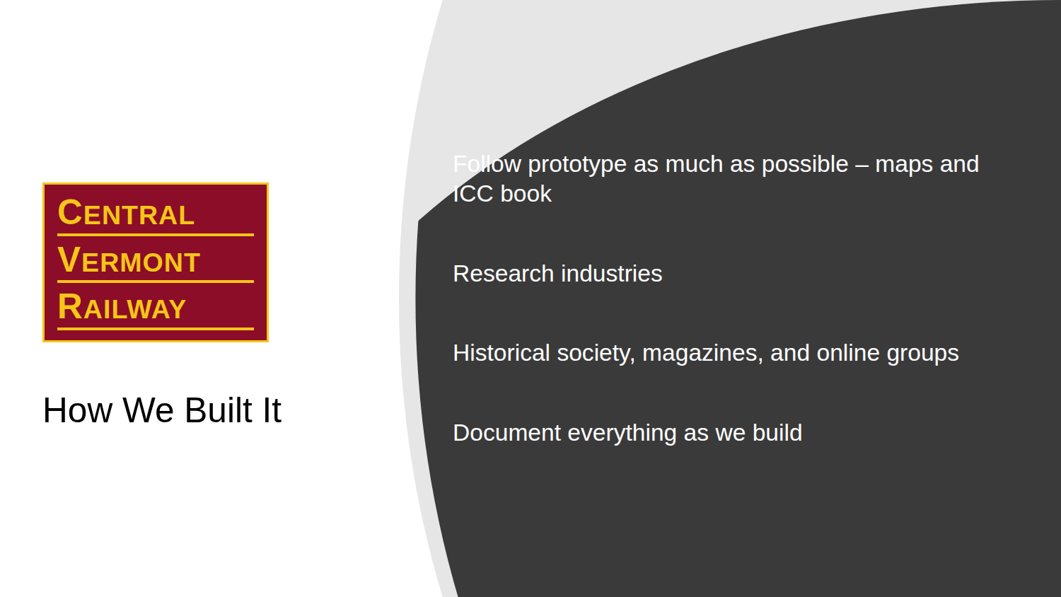Central Vermont Railway
How We Built It
Follow prototype as much as possible – maps and ICC book
Research industries
Historical society, magazines, and online groups
Document everything as we build